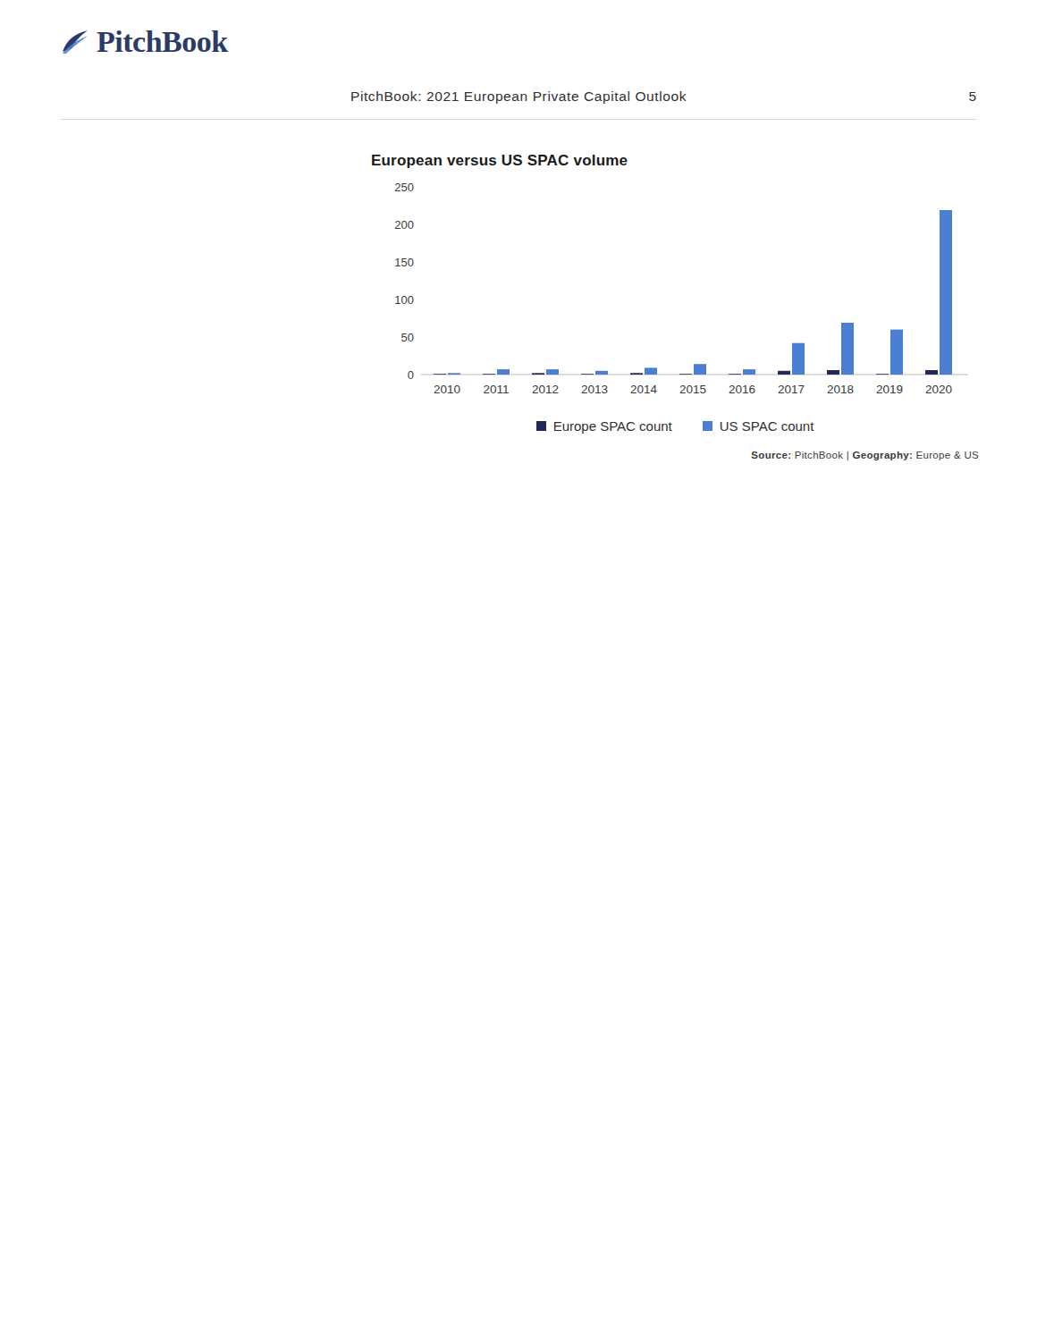PitchBook
PitchBook: 2021 European Private Capital Outlook
5
European versus US SPAC volume
Plot geometry: y-axis: 0 at y=215, 250 at y=5 => scale 0.84 px per unit x-axis baseline at y=215 categories 2010..2020 centered across x=60..660 250 200 150 100 50 0 2010 2011 2012 2013 2014 2015 2016 2017 2018 2019 2020
Europe SPAC count
US SPAC count
Source: PitchBook | Geography: Europe & US